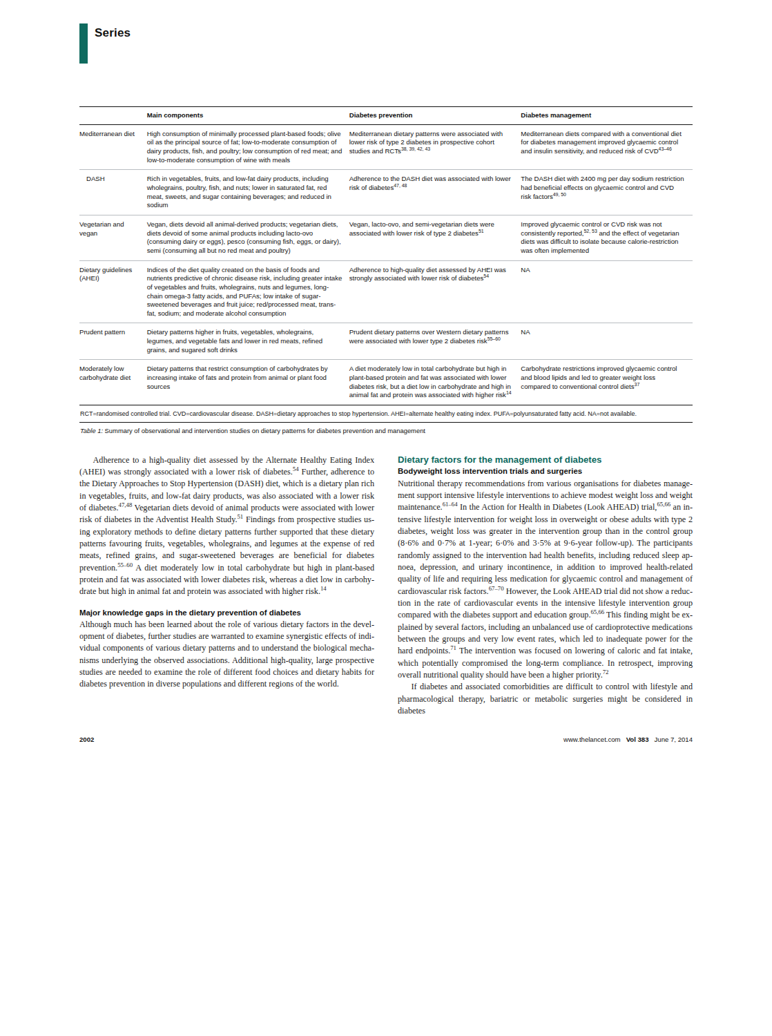Series
| | Main components | Diabetes prevention | Diabetes management |
| --- | --- | --- | --- |
| Mediterranean diet | High consumption of minimally processed plant-based foods; olive oil as the principal source of fat; low-to-moderate consumption of dairy products, fish, and poultry; low consumption of red meat; and low-to-moderate consumption of wine with meals | Mediterranean dietary patterns were associated with lower risk of type 2 diabetes in prospective cohort studies and RCTs 38, 39, 42, 43 | Mediterranean diets compared with a conventional diet for diabetes management improved glycaemic control and insulin sensitivity, and reduced risk of CVD 43–46 |
| DASH | Rich in vegetables, fruits, and low-fat dairy products, including wholegrains, poultry, fish, and nuts; lower in saturated fat, red meat, sweets, and sugar containing beverages; and reduced in sodium | Adherence to the DASH diet was associated with lower risk of diabetes 47, 48 | The DASH diet with 2400 mg per day sodium restriction had beneficial effects on glycaemic control and CVD risk factors 49, 50 |
| Vegetarian and vegan | Vegan, diets devoid all animal-derived products; vegetarian diets, diets devoid of some animal products including lacto-ovo (consuming dairy or eggs), pesco (consuming fish, eggs, or dairy), semi (consuming all but no red meat and poultry) | Vegan, lacto-ovo, and semi-vegetarian diets were associated with lower risk of type 2 diabetes 51 | Improved glycaemic control or CVD risk was not consistently reported, 52, 53 and the effect of vegetarian diets was difficult to isolate because calorie-restriction was often implemented |
| Dietary guidelines (AHEI) | Indices of the diet quality created on the basis of foods and nutrients predictive of chronic disease risk, including greater intake of vegetables and fruits, wholegrains, nuts and legumes, long-chain omega-3 fatty acids, and PUFAs; low intake of sugar-sweetened beverages and fruit juice; red/processed meat, trans-fat, sodium; and moderate alcohol consumption | Adherence to high-quality diet assessed by AHEI was strongly associated with lower risk of diabetes 54 | NA |
| Prudent pattern | Dietary patterns higher in fruits, vegetables, wholegrains, legumes, and vegetable fats and lower in red meats, refined grains, and sugared soft drinks | Prudent dietary patterns over Western dietary patterns were associated with lower type 2 diabetes risk 55–60 | NA |
| Moderately low carbohydrate diet | Dietary patterns that restrict consumption of carbohydrates by increasing intake of fats and protein from animal or plant food sources | A diet moderately low in total carbohydrate but high in plant-based protein and fat was associated with lower diabetes risk, but a diet low in carbohydrate and high in animal fat and protein was associated with higher risk 14 | Carbohydrate restrictions improved glycaemic control and blood lipids and led to greater weight loss compared to conventional control diets 37 |
| RCT=randomised controlled trial. CVD=cardiovascular disease. DASH=dietary approaches to stop hypertension. AHEI=alternate healthy eating index. PUFA=polyunsaturated fatty acid. NA=not available. |
| Table 1: Summary of observational and intervention studies on dietary patterns for diabetes prevention and management |
Adherence to a high-quality diet assessed by the Alternate Healthy Eating Index (AHEI) was strongly associated with a lower risk of diabetes.54 Further, adherence to the Dietary Approaches to Stop Hypertension (DASH) diet, which is a dietary plan rich in vegetables, fruits, and low-fat dairy products, was also associated with a lower risk of diabetes.47,48 Vegetarian diets devoid of animal products were associated with lower risk of diabetes in the Adventist Health Study.51 Findings from prospective studies using exploratory methods to define dietary patterns further supported that these dietary patterns favouring fruits, vegetables, wholegrains, and legumes at the expense of red meats, refined grains, and sugar-sweetened beverages are beneficial for diabetes prevention.55–60 A diet moderately low in total carbohydrate but high in plant-based protein and fat was associated with lower diabetes risk, whereas a diet low in carbohydrate but high in animal fat and protein was associated with higher risk.14
Major knowledge gaps in the dietary prevention of diabetes
Although much has been learned about the role of various dietary factors in the development of diabetes, further studies are warranted to examine synergistic effects of individual components of various dietary patterns and to understand the biological mechanisms underlying the observed associations. Additional high-quality, large prospective studies are needed to examine the role of different food choices and dietary habits for diabetes prevention in diverse populations and different regions of the world.
Dietary factors for the management of diabetes
Bodyweight loss intervention trials and surgeries
Nutritional therapy recommendations from various organisations for diabetes management support intensive lifestyle interventions to achieve modest weight loss and weight maintenance.61–64 In the Action for Health in Diabetes (Look AHEAD) trial,65,66 an intensive lifestyle intervention for weight loss in overweight or obese adults with type 2 diabetes, weight loss was greater in the intervention group than in the control group (8·6% and 0·7% at 1-year; 6·0% and 3·5% at 9·6-year follow-up). The participants randomly assigned to the intervention had health benefits, including reduced sleep apnoea, depression, and urinary incontinence, in addition to improved health-related quality of life and requiring less medication for glycaemic control and management of cardiovascular risk factors.67–70 However, the Look AHEAD trial did not show a reduction in the rate of cardiovascular events in the intensive lifestyle intervention group compared with the diabetes support and education group.65,66 This finding might be explained by several factors, including an unbalanced use of cardioprotective medications between the groups and very low event rates, which led to inadequate power for the hard endpoints.71 The intervention was focused on lowering of caloric and fat intake, which potentially compromised the long-term compliance. In retrospect, improving overall nutritional quality should have been a higher priority.72
If diabetes and associated comorbidities are difficult to control with lifestyle and pharmacological therapy, bariatric or metabolic surgeries might be considered in diabetes
2002
www.thelancet.com Vol 383 June 7, 2014